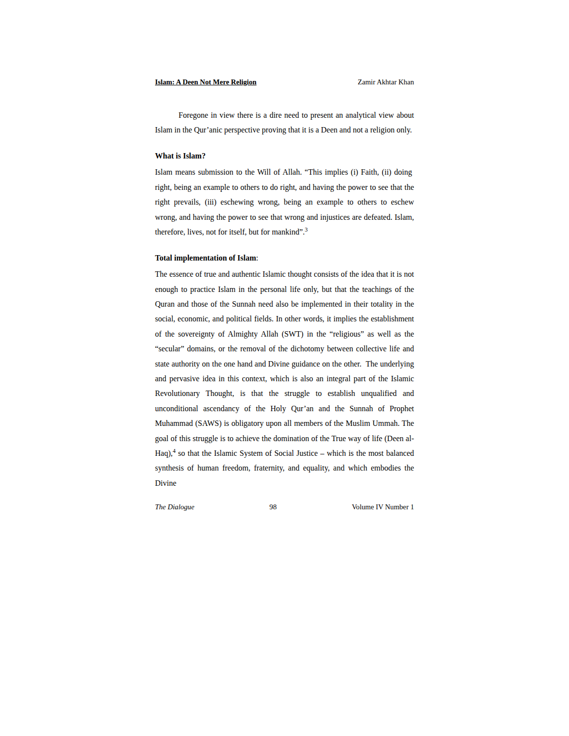Islam: A Deen Not Mere Religion Zamir Akhtar Khan
Foregone in view there is a dire need to present an analytical view about Islam in the Qur’anic perspective proving that it is a Deen and not a religion only.
What is Islam?
Islam means submission to the Will of Allah. “This implies (i) Faith, (ii) doing right, being an example to others to do right, and having the power to see that the right prevails, (iii) eschewing wrong, being an example to others to eschew wrong, and having the power to see that wrong and injustices are defeated. Islam, therefore, lives, not for itself, but for mankind”.3
Total implementation of Islam:
The essence of true and authentic Islamic thought consists of the idea that it is not enough to practice Islam in the personal life only, but that the teachings of the Quran and those of the Sunnah need also be implemented in their totality in the social, economic, and political fields. In other words, it implies the establishment of the sovereignty of Almighty Allah (SWT) in the “religious” as well as the “secular” domains, or the removal of the dichotomy between collective life and state authority on the one hand and Divine guidance on the other. The underlying and pervasive idea in this context, which is also an integral part of the Islamic Revolutionary Thought, is that the struggle to establish unqualified and unconditional ascendancy of the Holy Qur’an and the Sunnah of Prophet Muhammad (SAWS) is obligatory upon all members of the Muslim Ummah. The goal of this struggle is to achieve the domination of the True way of life (Deen al-Haq),4 so that the Islamic System of Social Justice – which is the most balanced synthesis of human freedom, fraternity, and equality, and which embodies the Divine
The Dialogue 98 Volume IV Number 1